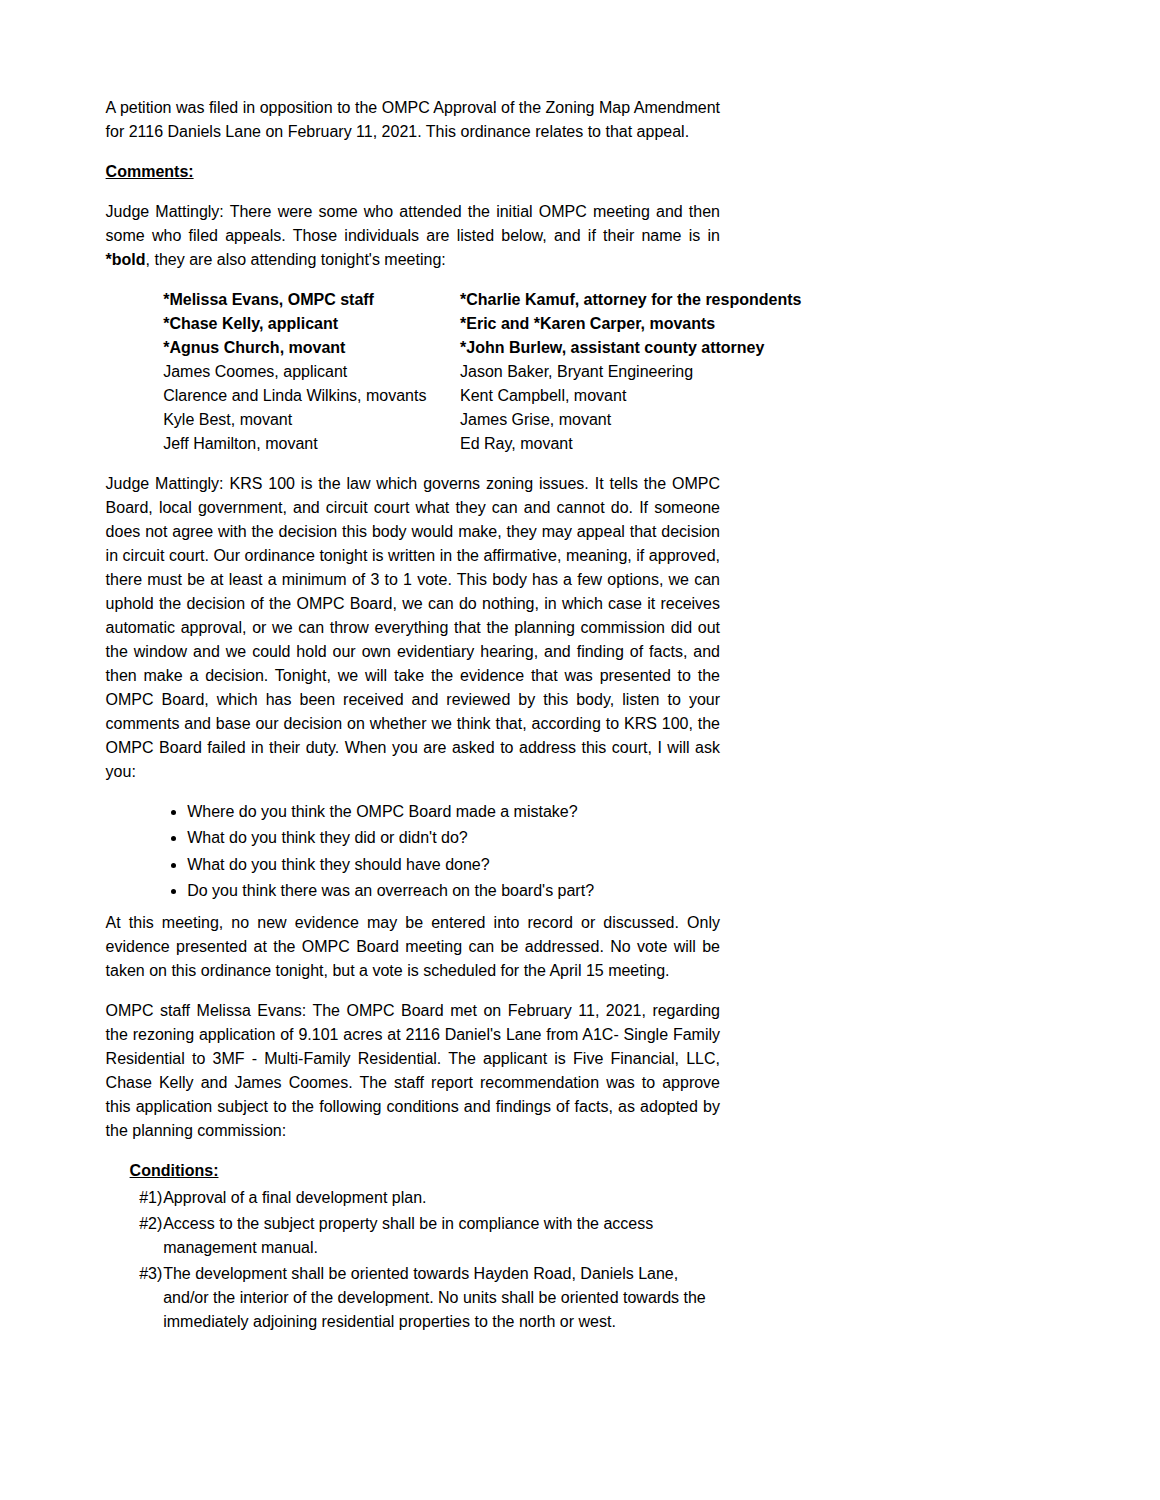A petition was filed in opposition to the OMPC Approval of the Zoning Map Amendment for 2116 Daniels Lane on February 11, 2021. This ordinance relates to that appeal.
Comments:
Judge Mattingly: There were some who attended the initial OMPC meeting and then some who filed appeals. Those individuals are listed below, and if their name is in *bold, they are also attending tonight's meeting:
| *Melissa Evans, OMPC staff | *Charlie Kamuf, attorney for the respondents |
| *Chase Kelly, applicant | *Eric and *Karen Carper, movants |
| *Agnus Church, movant | *John Burlew, assistant county attorney |
| James Coomes, applicant | Jason Baker, Bryant Engineering |
| Clarence and Linda Wilkins, movants | Kent Campbell, movant |
| Kyle Best, movant | James Grise, movant |
| Jeff Hamilton, movant | Ed Ray, movant |
Judge Mattingly: KRS 100 is the law which governs zoning issues. It tells the OMPC Board, local government, and circuit court what they can and cannot do. If someone does not agree with the decision this body would make, they may appeal that decision in circuit court. Our ordinance tonight is written in the affirmative, meaning, if approved, there must be at least a minimum of 3 to 1 vote. This body has a few options, we can uphold the decision of the OMPC Board, we can do nothing, in which case it receives automatic approval, or we can throw everything that the planning commission did out the window and we could hold our own evidentiary hearing, and finding of facts, and then make a decision. Tonight, we will take the evidence that was presented to the OMPC Board, which has been received and reviewed by this body, listen to your comments and base our decision on whether we think that, according to KRS 100, the OMPC Board failed in their duty. When you are asked to address this court, I will ask you:
Where do you think the OMPC Board made a mistake?
What do you think they did or didn't do?
What do you think they should have done?
Do you think there was an overreach on the board's part?
At this meeting, no new evidence may be entered into record or discussed. Only evidence presented at the OMPC Board meeting can be addressed. No vote will be taken on this ordinance tonight, but a vote is scheduled for the April 15 meeting.
OMPC staff Melissa Evans: The OMPC Board met on February 11, 2021, regarding the rezoning application of 9.101 acres at 2116 Daniel's Lane from A1C- Single Family Residential to 3MF - Multi-Family Residential. The applicant is Five Financial, LLC, Chase Kelly and James Coomes. The staff report recommendation was to approve this application subject to the following conditions and findings of facts, as adopted by the planning commission:
Conditions:
#1) Approval of a final development plan.
#2) Access to the subject property shall be in compliance with the access management manual.
#3) The development shall be oriented towards Hayden Road, Daniels Lane, and/or the interior of the development. No units shall be oriented towards the immediately adjoining residential properties to the north or west.